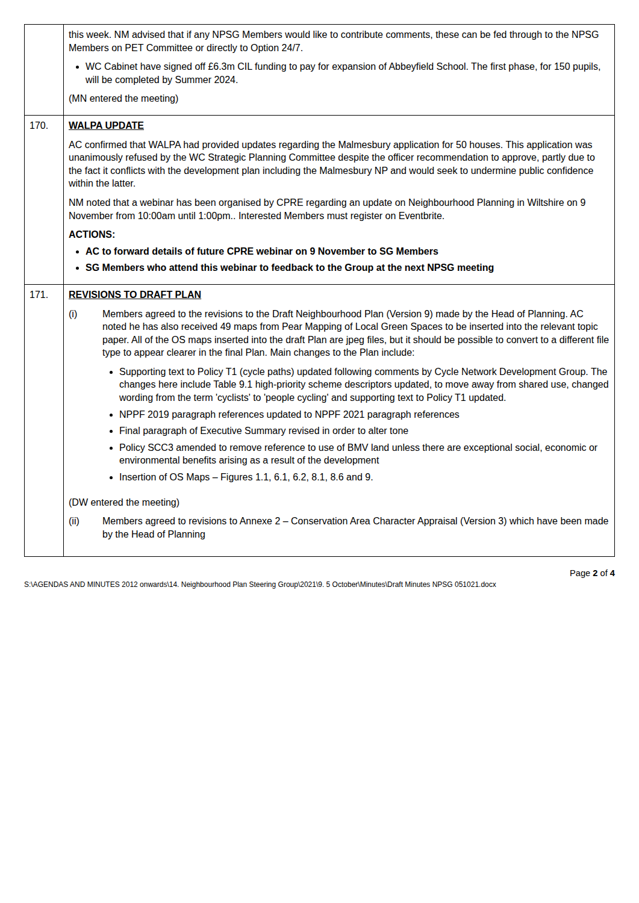| | this week. NM advised that if any NPSG Members would like to contribute comments, these can be fed through to the NPSG Members on PET Committee or directly to Option 24/7. WC Cabinet have signed off £6.3m CIL funding to pay for expansion of Abbeyfield School. The first phase, for 150 pupils, will be completed by Summer 2024. (MN entered the meeting) |
| 170. | WALPA UPDATE AC confirmed that WALPA had provided updates regarding the Malmesbury application for 50 houses. This application was unanimously refused by the WC Strategic Planning Committee despite the officer recommendation to approve, partly due to the fact it conflicts with the development plan including the Malmesbury NP and would seek to undermine public confidence within the latter. NM noted that a webinar has been organised by CPRE regarding an update on Neighbourhood Planning in Wiltshire on 9 November from 10:00am until 1:00pm.. Interested Members must register on Eventbrite. ACTIONS: AC to forward details of future CPRE webinar on 9 November to SG Members SG Members who attend this webinar to feedback to the Group at the next NPSG meeting |
| 171. | REVISIONS TO DRAFT PLAN (i) Members agreed to the revisions to the Draft Neighbourhood Plan (Version 9) made by the Head of Planning. AC noted he has also received 49 maps from Pear Mapping of Local Green Spaces to be inserted into the relevant topic paper. All of the OS maps inserted into the draft Plan are jpeg files, but it should be possible to convert to a different file type to appear clearer in the final Plan. Main changes to the Plan include: Supporting text to Policy T1 (cycle paths) updated following comments by Cycle Network Development Group. The changes here include Table 9.1 high-priority scheme descriptors updated, to move away from shared use, changed wording from the term 'cyclists' to 'people cycling' and supporting text to Policy T1 updated. NPPF 2019 paragraph references updated to NPPF 2021 paragraph references Final paragraph of Executive Summary revised in order to alter tone Policy SCC3 amended to remove reference to use of BMV land unless there are exceptional social, economic or environmental benefits arising as a result of the development Insertion of OS Maps – Figures 1.1, 6.1, 6.2, 8.1, 8.6 and 9. (DW entered the meeting) (ii) Members agreed to revisions to Annexe 2 – Conservation Area Character Appraisal (Version 3) which have been made by the Head of Planning |
Page 2 of 4
S:\AGENDAS AND MINUTES 2012 onwards\14. Neighbourhood Plan Steering Group\2021\9. 5 October\Minutes\Draft Minutes NPSG 051021.docx